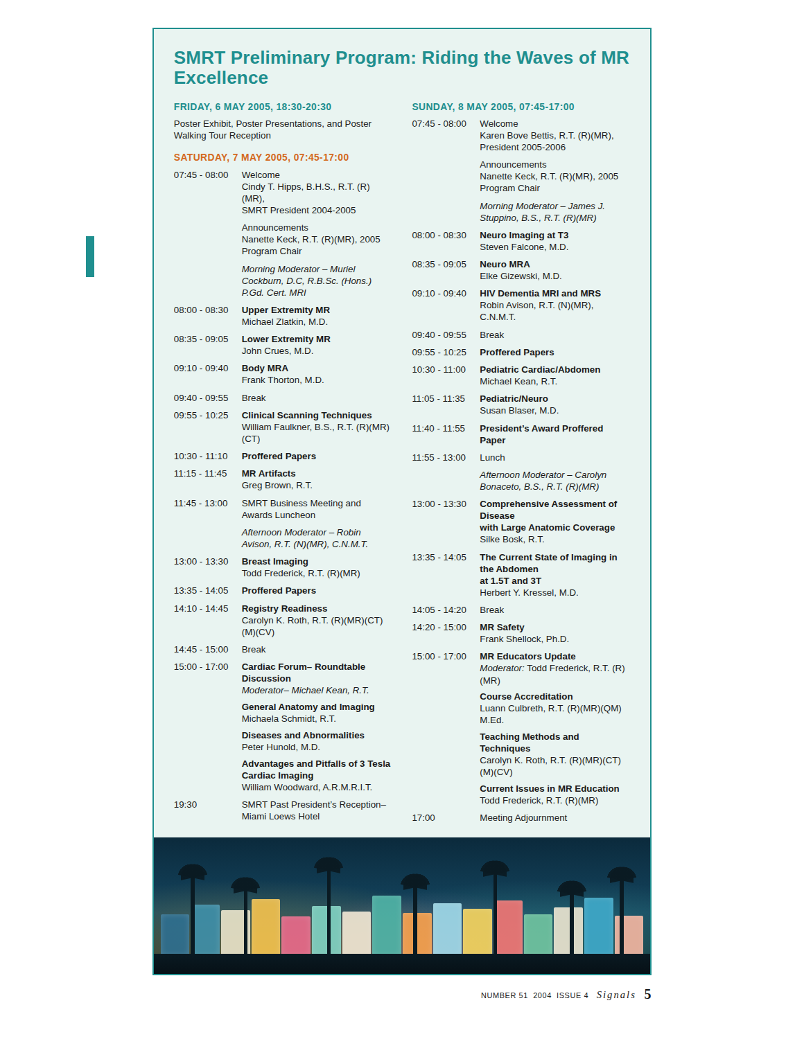SMRT Preliminary Program: Riding the Waves of MR Excellence
FRIDAY, 6 MAY 2005, 18:30-20:30
Poster Exhibit, Poster Presentations, and Poster Walking Tour Reception
SATURDAY, 7 MAY 2005, 07:45-17:00
| 07:45 - 08:00 | Welcome Cindy T. Hipps, B.H.S., R.T. (R)(MR), SMRT President 2004-2005 |
| | Announcements Nanette Keck, R.T. (R)(MR), 2005 Program Chair |
| | Morning Moderator – Muriel Cockburn, D.C, R.B.Sc. (Hons.) P.Gd. Cert. MRI |
| 08:00 - 08:30 | Upper Extremity MR Michael Zlatkin, M.D. |
| 08:35 - 09:05 | Lower Extremity MR John Crues, M.D. |
| 09:10 - 09:40 | Body MRA Frank Thorton, M.D. |
| 09:40 - 09:55 | Break |
| 09:55 - 10:25 | Clinical Scanning Techniques William Faulkner, B.S., R.T. (R)(MR)(CT) |
| 10:30 - 11:10 | Proffered Papers |
| 11:15 - 11:45 | MR Artifacts Greg Brown, R.T. |
| 11:45 - 13:00 | SMRT Business Meeting and Awards Luncheon |
| | Afternoon Moderator – Robin Avison, R.T. (N)(MR), C.N.M.T. |
| 13:00 - 13:30 | Breast Imaging Todd Frederick, R.T. (R)(MR) |
| 13:35 - 14:05 | Proffered Papers |
| 14:10 - 14:45 | Registry Readiness Carolyn K. Roth, R.T. (R)(MR)(CT)(M)(CV) |
| 14:45 - 15:00 | Break |
| 15:00 - 17:00 | Cardiac Forum– Roundtable Discussion Moderator– Michael Kean, R.T. General Anatomy and Imaging Michaela Schmidt, R.T. Diseases and Abnormalities Peter Hunold, M.D. Advantages and Pitfalls of 3 Tesla Cardiac Imaging William Woodward, A.R.M.R.I.T. |
| 19:30 | SMRT Past President’s Reception– Miami Loews Hotel |
SUNDAY, 8 MAY 2005, 07:45-17:00
| 07:45 - 08:00 | Welcome Karen Bove Bettis, R.T. (R)(MR), President 2005-2006 |
| | Announcements Nanette Keck, R.T. (R)(MR), 2005 Program Chair |
| | Morning Moderator – James J. Stuppino, B.S., R.T. (R)(MR) |
| 08:00 - 08:30 | Neuro Imaging at T3 Steven Falcone, M.D. |
| 08:35 - 09:05 | Neuro MRA Elke Gizewski, M.D. |
| 09:10 - 09:40 | HIV Dementia MRI and MRS Robin Avison, R.T. (N)(MR), C.N.M.T. |
| 09:40 - 09:55 | Break |
| 09:55 - 10:25 | Proffered Papers |
| 10:30 - 11:00 | Pediatric Cardiac/Abdomen Michael Kean, R.T. |
| 11:05 - 11:35 | Pediatric/Neuro Susan Blaser, M.D. |
| 11:40 - 11:55 | President’s Award Proffered Paper |
| 11:55 - 13:00 | Lunch |
| | Afternoon Moderator – Carolyn Bonaceto, B.S., R.T. (R)(MR) |
| 13:00 - 13:30 | Comprehensive Assessment of Disease with Large Anatomic Coverage Silke Bosk, R.T. |
| 13:35 - 14:05 | The Current State of Imaging in the Abdomen at 1.5T and 3T Herbert Y. Kressel, M.D. |
| 14:05 - 14:20 | Break |
| 14:20 - 15:00 | MR Safety Frank Shellock, Ph.D. |
| 15:00 - 17:00 | MR Educators Update Moderator: Todd Frederick, R.T. (R)(MR) Course Accreditation Luann Culbreth, R.T. (R)(MR)(QM) M.Ed. Teaching Methods and Techniques Carolyn K. Roth, R.T. (R)(MR)(CT)(M)(CV) Current Issues in MR Education Todd Frederick, R.T. (R)(MR) |
| 17:00 | Meeting Adjournment |
NUMBER 51 2004 ISSUE 4Signals 5